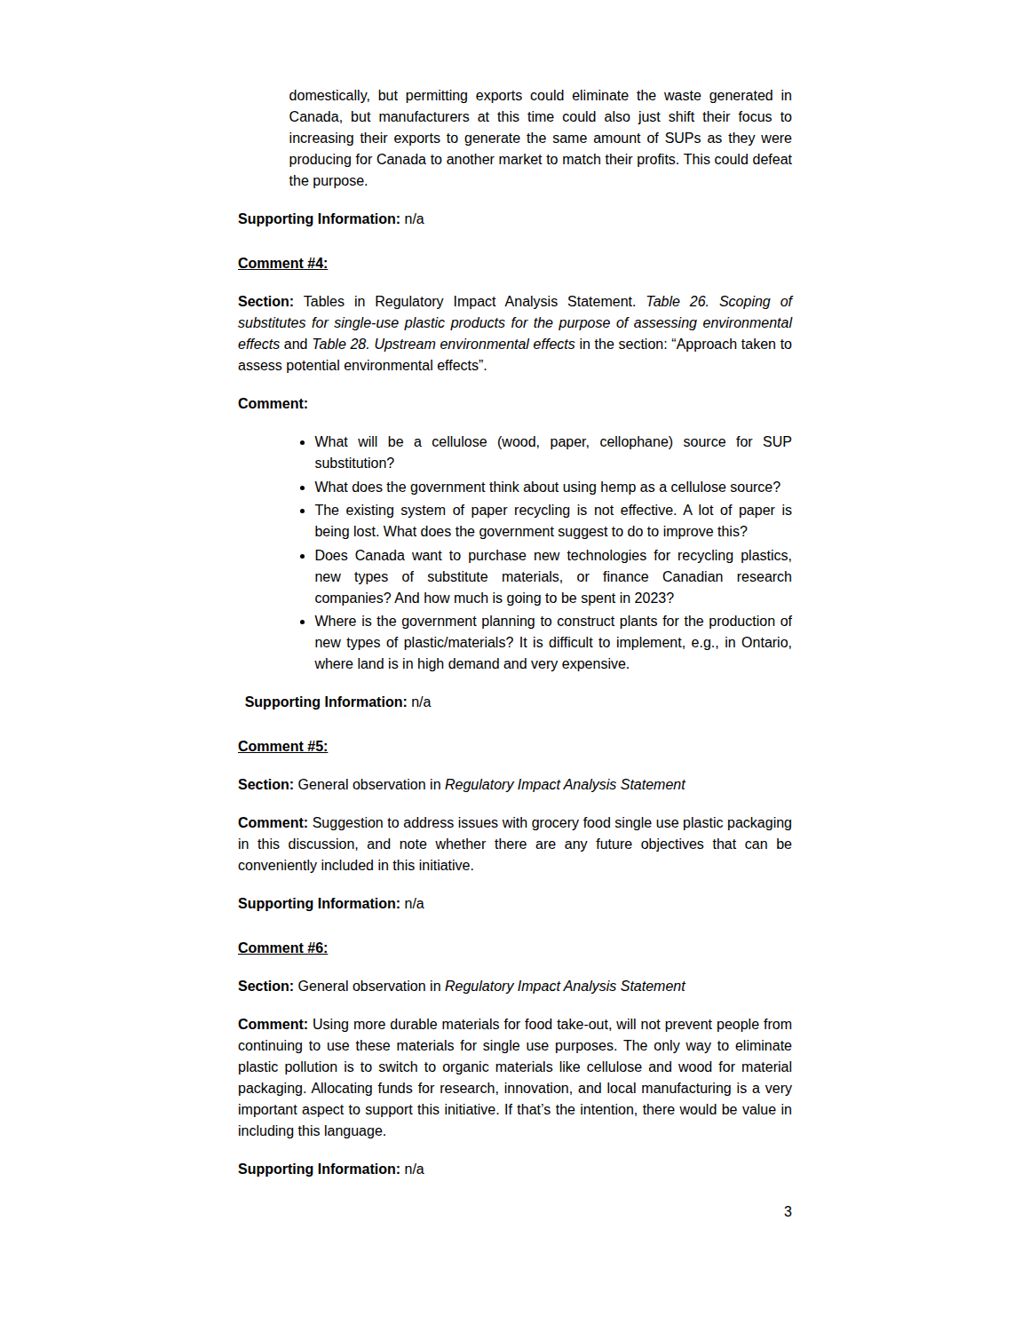domestically, but permitting exports could eliminate the waste generated in Canada, but manufacturers at this time could also just shift their focus to increasing their exports to generate the same amount of SUPs as they were producing for Canada to another market to match their profits. This could defeat the purpose.
Supporting Information: n/a
Comment #4:
Section: Tables in Regulatory Impact Analysis Statement. Table 26. Scoping of substitutes for single-use plastic products for the purpose of assessing environmental effects and Table 28. Upstream environmental effects in the section: “Approach taken to assess potential environmental effects”.
Comment:
What will be a cellulose (wood, paper, cellophane) source for SUP substitution?
What does the government think about using hemp as a cellulose source?
The existing system of paper recycling is not effective. A lot of paper is being lost. What does the government suggest to do to improve this?
Does Canada want to purchase new technologies for recycling plastics, new types of substitute materials, or finance Canadian research companies? And how much is going to be spent in 2023?
Where is the government planning to construct plants for the production of new types of plastic/materials? It is difficult to implement, e.g., in Ontario, where land is in high demand and very expensive.
Supporting Information: n/a
Comment #5:
Section: General observation in Regulatory Impact Analysis Statement
Comment: Suggestion to address issues with grocery food single use plastic packaging in this discussion, and note whether there are any future objectives that can be conveniently included in this initiative.
Supporting Information: n/a
Comment #6:
Section: General observation in Regulatory Impact Analysis Statement
Comment: Using more durable materials for food take-out, will not prevent people from continuing to use these materials for single use purposes. The only way to eliminate plastic pollution is to switch to organic materials like cellulose and wood for material packaging. Allocating funds for research, innovation, and local manufacturing is a very important aspect to support this initiative. If that’s the intention, there would be value in including this language.
Supporting Information: n/a
3